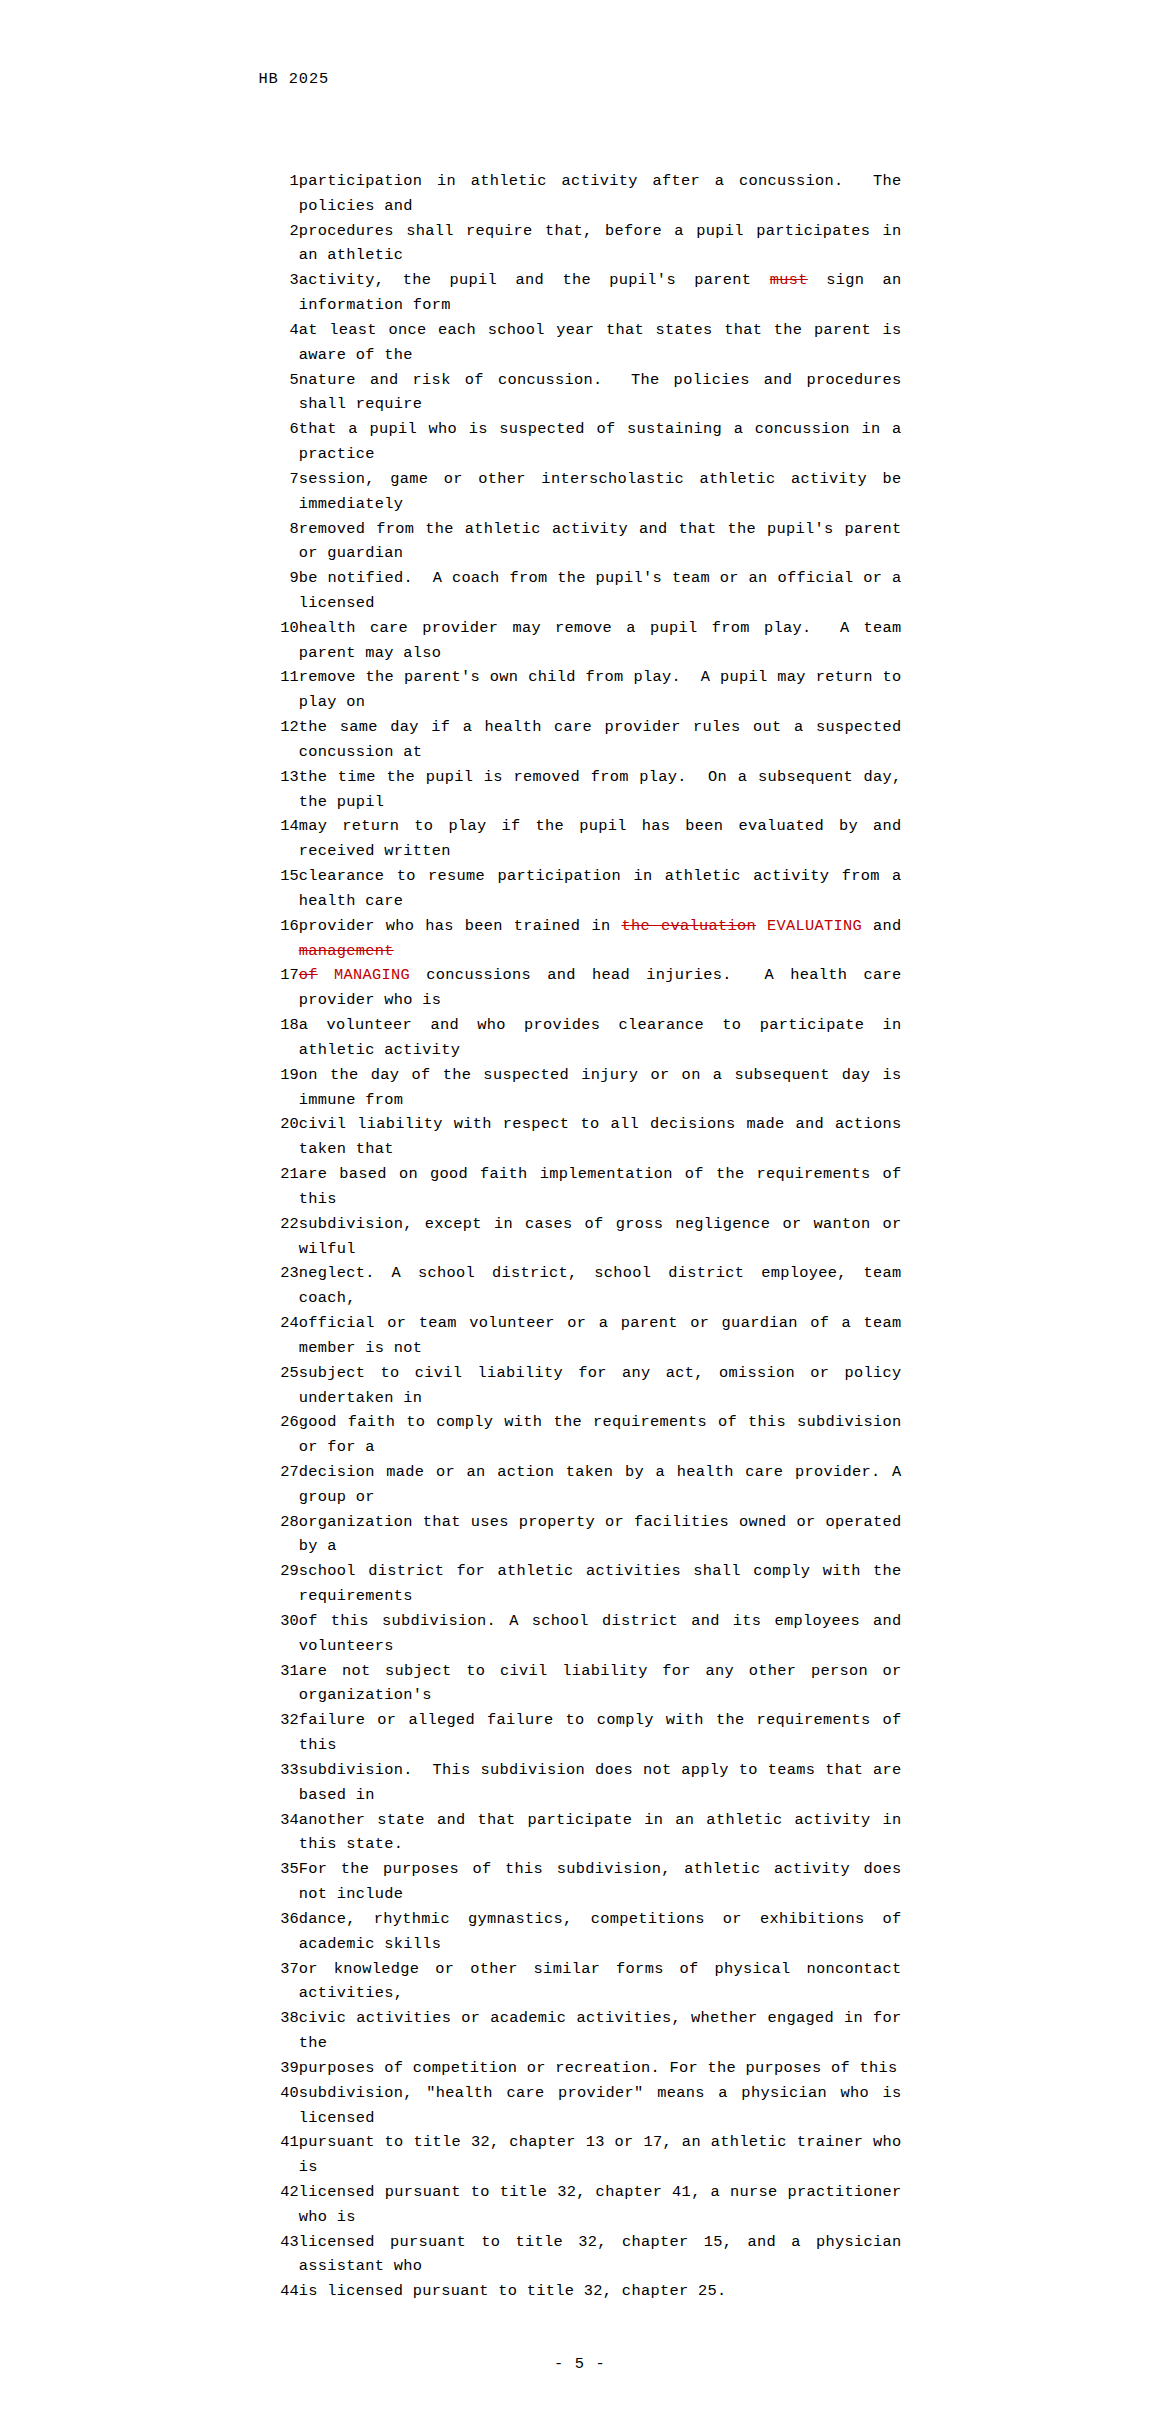HB 2025
| 1 | participation in athletic activity after a concussion. The policies and |
| 2 | procedures shall require that, before a pupil participates in an athletic |
| 3 | activity, the pupil and the pupil's parent must sign an information form |
| 4 | at least once each school year that states that the parent is aware of the |
| 5 | nature and risk of concussion. The policies and procedures shall require |
| 6 | that a pupil who is suspected of sustaining a concussion in a practice |
| 7 | session, game or other interscholastic athletic activity be immediately |
| 8 | removed from the athletic activity and that the pupil's parent or guardian |
| 9 | be notified. A coach from the pupil's team or an official or a licensed |
| 10 | health care provider may remove a pupil from play. A team parent may also |
| 11 | remove the parent's own child from play. A pupil may return to play on |
| 12 | the same day if a health care provider rules out a suspected concussion at |
| 13 | the time the pupil is removed from play. On a subsequent day, the pupil |
| 14 | may return to play if the pupil has been evaluated by and received written |
| 15 | clearance to resume participation in athletic activity from a health care |
| 16 | provider who has been trained in the evaluation EVALUATING and management |
| 17 | of MANAGING concussions and head injuries. A health care provider who is |
| 18 | a volunteer and who provides clearance to participate in athletic activity |
| 19 | on the day of the suspected injury or on a subsequent day is immune from |
| 20 | civil liability with respect to all decisions made and actions taken that |
| 21 | are based on good faith implementation of the requirements of this |
| 22 | subdivision, except in cases of gross negligence or wanton or wilful |
| 23 | neglect. A school district, school district employee, team coach, |
| 24 | official or team volunteer or a parent or guardian of a team member is not |
| 25 | subject to civil liability for any act, omission or policy undertaken in |
| 26 | good faith to comply with the requirements of this subdivision or for a |
| 27 | decision made or an action taken by a health care provider. A group or |
| 28 | organization that uses property or facilities owned or operated by a |
| 29 | school district for athletic activities shall comply with the requirements |
| 30 | of this subdivision. A school district and its employees and volunteers |
| 31 | are not subject to civil liability for any other person or organization's |
| 32 | failure or alleged failure to comply with the requirements of this |
| 33 | subdivision. This subdivision does not apply to teams that are based in |
| 34 | another state and that participate in an athletic activity in this state. |
| 35 | For the purposes of this subdivision, athletic activity does not include |
| 36 | dance, rhythmic gymnastics, competitions or exhibitions of academic skills |
| 37 | or knowledge or other similar forms of physical noncontact activities, |
| 38 | civic activities or academic activities, whether engaged in for the |
| 39 | purposes of competition or recreation. For the purposes of this |
| 40 | subdivision, "health care provider" means a physician who is licensed |
| 41 | pursuant to title 32, chapter 13 or 17, an athletic trainer who is |
| 42 | licensed pursuant to title 32, chapter 41, a nurse practitioner who is |
| 43 | licensed pursuant to title 32, chapter 15, and a physician assistant who |
| 44 | is licensed pursuant to title 32, chapter 25. |
- 5 -